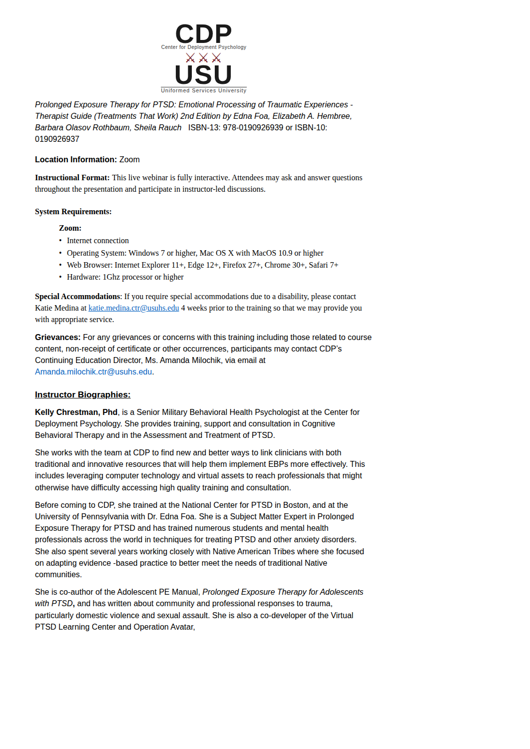CDP
Center for Deployment Psychology
⚔⚔⚔
USU
Uniformed Services University
Prolonged Exposure Therapy for PTSD: Emotional Processing of Traumatic Experiences - Therapist Guide (Treatments That Work) 2nd Edition by Edna Foa, Elizabeth A. Hembree, Barbara Olasov Rothbaum, Sheila Rauch ISBN-13: 978-0190926939 or ISBN-10: 0190926937
Location Information: Zoom
Instructional Format: This live webinar is fully interactive. Attendees may ask and answer questions throughout the presentation and participate in instructor-led discussions.
System Requirements:
Zoom:
Internet connection
Operating System: Windows 7 or higher, Mac OS X with MacOS 10.9 or higher
Web Browser: Internet Explorer 11+, Edge 12+, Firefox 27+, Chrome 30+, Safari 7+
Hardware: 1Ghz processor or higher
Special Accommodations: If you require special accommodations due to a disability, please contact Katie Medina at katie.medina.ctr@usuhs.edu 4 weeks prior to the training so that we may provide you with appropriate service.
Grievances: For any grievances or concerns with this training including those related to course content, non-receipt of certificate or other occurrences, participants may contact CDP’s Continuing Education Director, Ms. Amanda Milochik, via email at Amanda.milochik.ctr@usuhs.edu.
Instructor Biographies:
Kelly Chrestman, Phd, is a Senior Military Behavioral Health Psychologist at the Center for Deployment Psychology. She provides training, support and consultation in Cognitive Behavioral Therapy and in the Assessment and Treatment of PTSD.
She works with the team at CDP to find new and better ways to link clinicians with both traditional and innovative resources that will help them implement EBPs more effectively. This includes leveraging computer technology and virtual assets to reach professionals that might otherwise have difficulty accessing high quality training and consultation.
Before coming to CDP, she trained at the National Center for PTSD in Boston, and at the University of Pennsylvania with Dr. Edna Foa. She is a Subject Matter Expert in Prolonged Exposure Therapy for PTSD and has trained numerous students and mental health professionals across the world in techniques for treating PTSD and other anxiety disorders. She also spent several years working closely with Native American Tribes where she focused on adapting evidence -based practice to better meet the needs of traditional Native communities.
She is co-author of the Adolescent PE Manual, Prolonged Exposure Therapy for Adolescents with PTSD, and has written about community and professional responses to trauma, particularly domestic violence and sexual assault. She is also a co-developer of the Virtual PTSD Learning Center and Operation Avatar,